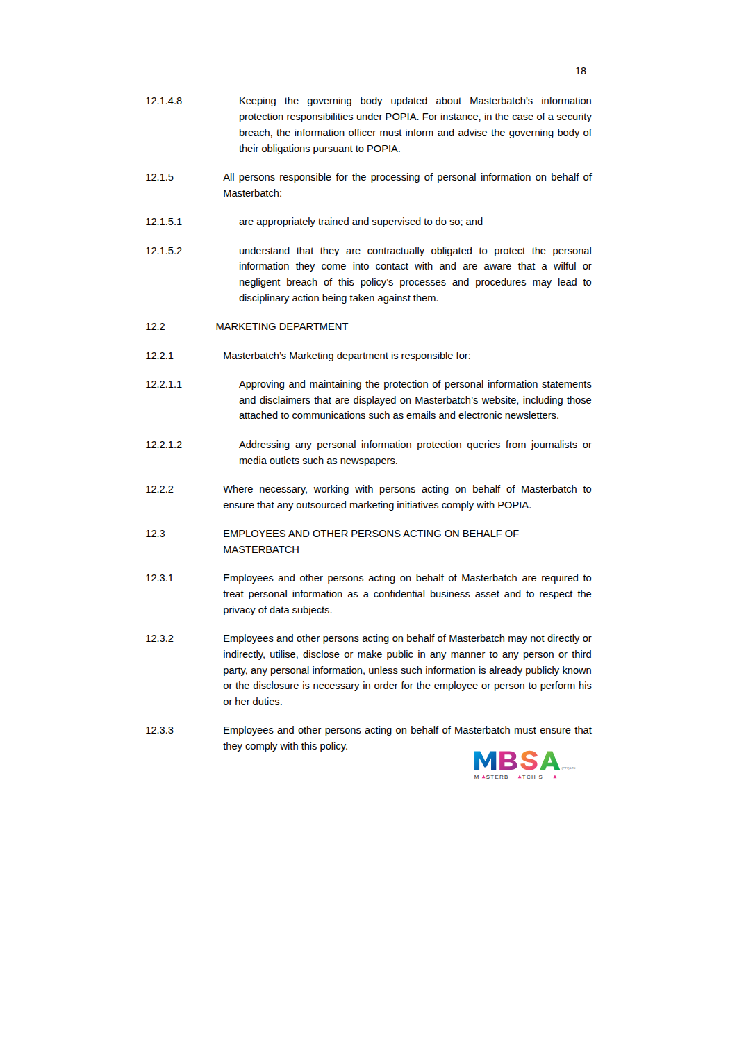18
12.1.4.8
Keeping the governing body updated about Masterbatch’s information protection responsibilities under POPIA. For instance, in the case of a security breach, the information officer must inform and advise the governing body of their obligations pursuant to POPIA.
12.1.5
All persons responsible for the processing of personal information on behalf of Masterbatch:
12.1.5.1
are appropriately trained and supervised to do so; and
12.1.5.2
understand that they are contractually obligated to protect the personal information they come into contact with and are aware that a wilful or negligent breach of this policy’s processes and procedures may lead to disciplinary action being taken against them.
12.2
MARKETING DEPARTMENT
12.2.1
Masterbatch’s Marketing department is responsible for:
12.2.1.1
Approving and maintaining the protection of personal information statements and disclaimers that are displayed on Masterbatch’s website, including those attached to communications such as emails and electronic newsletters.
12.2.1.2
Addressing any personal information protection queries from journalists or media outlets such as newspapers.
12.2.2
Where necessary, working with persons acting on behalf of Masterbatch to ensure that any outsourced marketing initiatives comply with POPIA.
12.3
EMPLOYEES AND OTHER PERSONS ACTING ON BEHALF OF MASTERBATCH
12.3.1
Employees and other persons acting on behalf of Masterbatch are required to treat personal information as a confidential business asset and to respect the privacy of data subjects.
12.3.2
Employees and other persons acting on behalf of Masterbatch may not directly or indirectly, utilise, disclose or make public in any manner to any person or third party, any personal information, unless such information is already publicly known or the disclosure is necessary in order for the employee or person to perform his or her duties.
12.3.3
Employees and other persons acting on behalf of Masterbatch must ensure that they comply with this policy.
(PTY) LTD M STERB TCH S